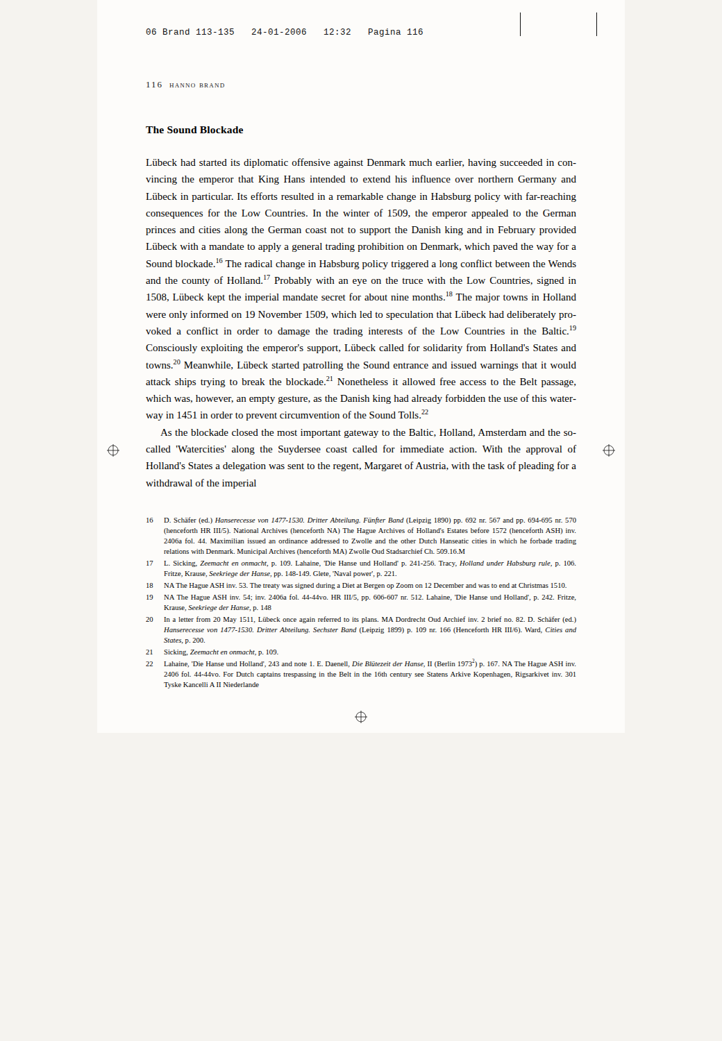06 Brand 113-135 24-01-2006 12:32 Pagina 116
116 hanno brand
The Sound Blockade
Lübeck had started its diplomatic offensive against Denmark much earlier, having succeeded in convincing the emperor that King Hans intended to extend his influence over northern Germany and Lübeck in particular. Its efforts resulted in a remarkable change in Habsburg policy with far-reaching consequences for the Low Countries. In the winter of 1509, the emperor appealed to the German princes and cities along the German coast not to support the Danish king and in February provided Lübeck with a mandate to apply a general trading prohibition on Denmark, which paved the way for a Sound blockade.16 The radical change in Habsburg policy triggered a long conflict between the Wends and the county of Holland.17 Probably with an eye on the truce with the Low Countries, signed in 1508, Lübeck kept the imperial mandate secret for about nine months.18 The major towns in Holland were only informed on 19 November 1509, which led to speculation that Lübeck had deliberately provoked a conflict in order to damage the trading interests of the Low Countries in the Baltic.19 Consciously exploiting the emperor's support, Lübeck called for solidarity from Holland's States and towns.20 Meanwhile, Lübeck started patrolling the Sound entrance and issued warnings that it would attack ships trying to break the blockade.21 Nonetheless it allowed free access to the Belt passage, which was, however, an empty gesture, as the Danish king had already forbidden the use of this waterway in 1451 in order to prevent circumvention of the Sound Tolls.22
As the blockade closed the most important gateway to the Baltic, Holland, Amsterdam and the so-called 'Watercities' along the Suydersee coast called for immediate action. With the approval of Holland's States a delegation was sent to the regent, Margaret of Austria, with the task of pleading for a withdrawal of the imperial
D. Schäfer (ed.) Hanserecesse von 1477-1530. Dritter Abteilung. Fünfter Band (Leipzig 1890) pp. 692 nr. 567 and pp. 694-695 nr. 570 (henceforth HR III/5). National Archives (henceforth NA) The Hague Archives of Holland's Estates before 1572 (henceforth ASH) inv. 2406a fol. 44. Maximilian issued an ordinance addressed to Zwolle and the other Dutch Hanseatic cities in which he forbade trading relations with Denmark. Municipal Archives (henceforth MA) Zwolle Oud Stadsarchief Ch. 509.16.M
L. Sicking, Zeemacht en onmacht, p. 109. Lahaine, 'Die Hanse und Holland' p. 241-256. Tracy, Holland under Habsburg rule, p. 106. Fritze, Krause, Seekriege der Hanse, pp. 148-149. Glete, 'Naval power', p. 221.
NA The Hague ASH inv. 53. The treaty was signed during a Diet at Bergen op Zoom on 12 December and was to end at Christmas 1510.
NA The Hague ASH inv. 54; inv. 2406a fol. 44-44vo. HR III/5, pp. 606-607 nr. 512. Lahaine, 'Die Hanse und Holland', p. 242. Fritze, Krause, Seekriege der Hanse, p. 148
In a letter from 20 May 1511, Lübeck once again referred to its plans. MA Dordrecht Oud Archief inv. 2 brief no. 82. D. Schäfer (ed.) Hanserecesse von 1477-1530. Dritter Abteilung. Sechster Band (Leipzig 1899) p. 109 nr. 166 (Henceforth HR III/6). Ward, Cities and States, p. 200.
Sicking, Zeemacht en onmacht, p. 109.
Lahaine, 'Die Hanse und Holland', 243 and note 1. E. Daenell, Die Blütezeit der Hanse, II (Berlin 19732) p. 167. NA The Hague ASH inv. 2406 fol. 44-44vo. For Dutch captains trespassing in the Belt in the 16th century see Statens Arkive Kopenhagen, Rigsarkivet inv. 301 Tyske Kancelli A II Niederlande